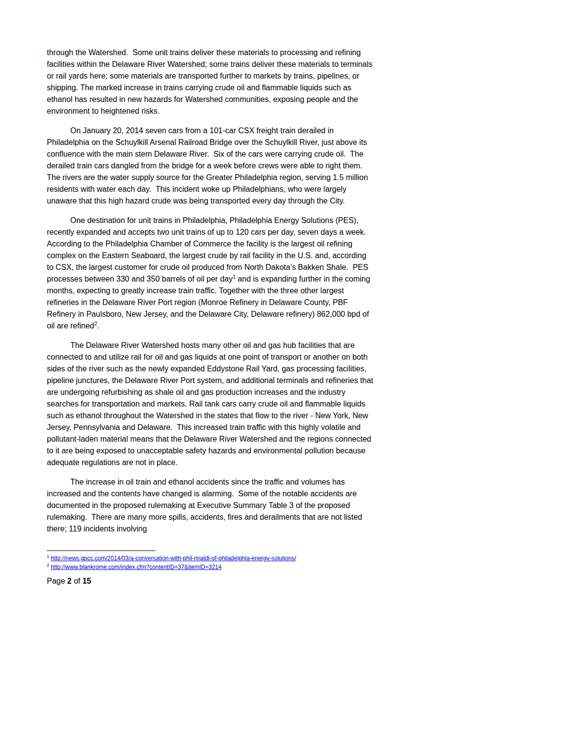through the Watershed. Some unit trains deliver these materials to processing and refining facilities within the Delaware River Watershed; some trains deliver these materials to terminals or rail yards here; some materials are transported further to markets by trains, pipelines, or shipping. The marked increase in trains carrying crude oil and flammable liquids such as ethanol has resulted in new hazards for Watershed communities, exposing people and the environment to heightened risks.
On January 20, 2014 seven cars from a 101-car CSX freight train derailed in Philadelphia on the Schuylkill Arsenal Railroad Bridge over the Schuylkill River, just above its confluence with the main stem Delaware River. Six of the cars were carrying crude oil. The derailed train cars dangled from the bridge for a week before crews were able to right them. The rivers are the water supply source for the Greater Philadelphia region, serving 1.5 million residents with water each day. This incident woke up Philadelphians, who were largely unaware that this high hazard crude was being transported every day through the City.
One destination for unit trains in Philadelphia, Philadelphia Energy Solutions (PES), recently expanded and accepts two unit trains of up to 120 cars per day, seven days a week. According to the Philadelphia Chamber of Commerce the facility is the largest oil refining complex on the Eastern Seaboard, the largest crude by rail facility in the U.S. and, according to CSX, the largest customer for crude oil produced from North Dakota’s Bakken Shale. PES processes between 330 and 350 barrels of oil per day1 and is expanding further in the coming months, expecting to greatly increase train traffic. Together with the three other largest refineries in the Delaware River Port region (Monroe Refinery in Delaware County, PBF Refinery in Paulsboro, New Jersey, and the Delaware City, Delaware refinery) 862,000 bpd of oil are refined2.
The Delaware River Watershed hosts many other oil and gas hub facilities that are connected to and utilize rail for oil and gas liquids at one point of transport or another on both sides of the river such as the newly expanded Eddystone Rail Yard, gas processing facilities, pipeline junctures, the Delaware River Port system, and additional terminals and refineries that are undergoing refurbishing as shale oil and gas production increases and the industry searches for transportation and markets. Rail tank cars carry crude oil and flammable liquids such as ethanol throughout the Watershed in the states that flow to the river - New York, New Jersey, Pennsylvania and Delaware. This increased train traffic with this highly volatile and pollutant-laden material means that the Delaware River Watershed and the regions connected to it are being exposed to unacceptable safety hazards and environmental pollution because adequate regulations are not in place.
The increase in oil train and ethanol accidents since the traffic and volumes has increased and the contents have changed is alarming. Some of the notable accidents are documented in the proposed rulemaking at Executive Summary Table 3 of the proposed rulemaking. There are many more spills, accidents, fires and derailments that are not listed there; 119 incidents involving
1 http://news.gpcc.com/2014/03/a-conversation-with-phil-rinaldi-of-philadelphia-energy-solutions/
2 http://www.blankrome.com/index.cfm?contentID=37&itemID=3214
Page 2 of 15